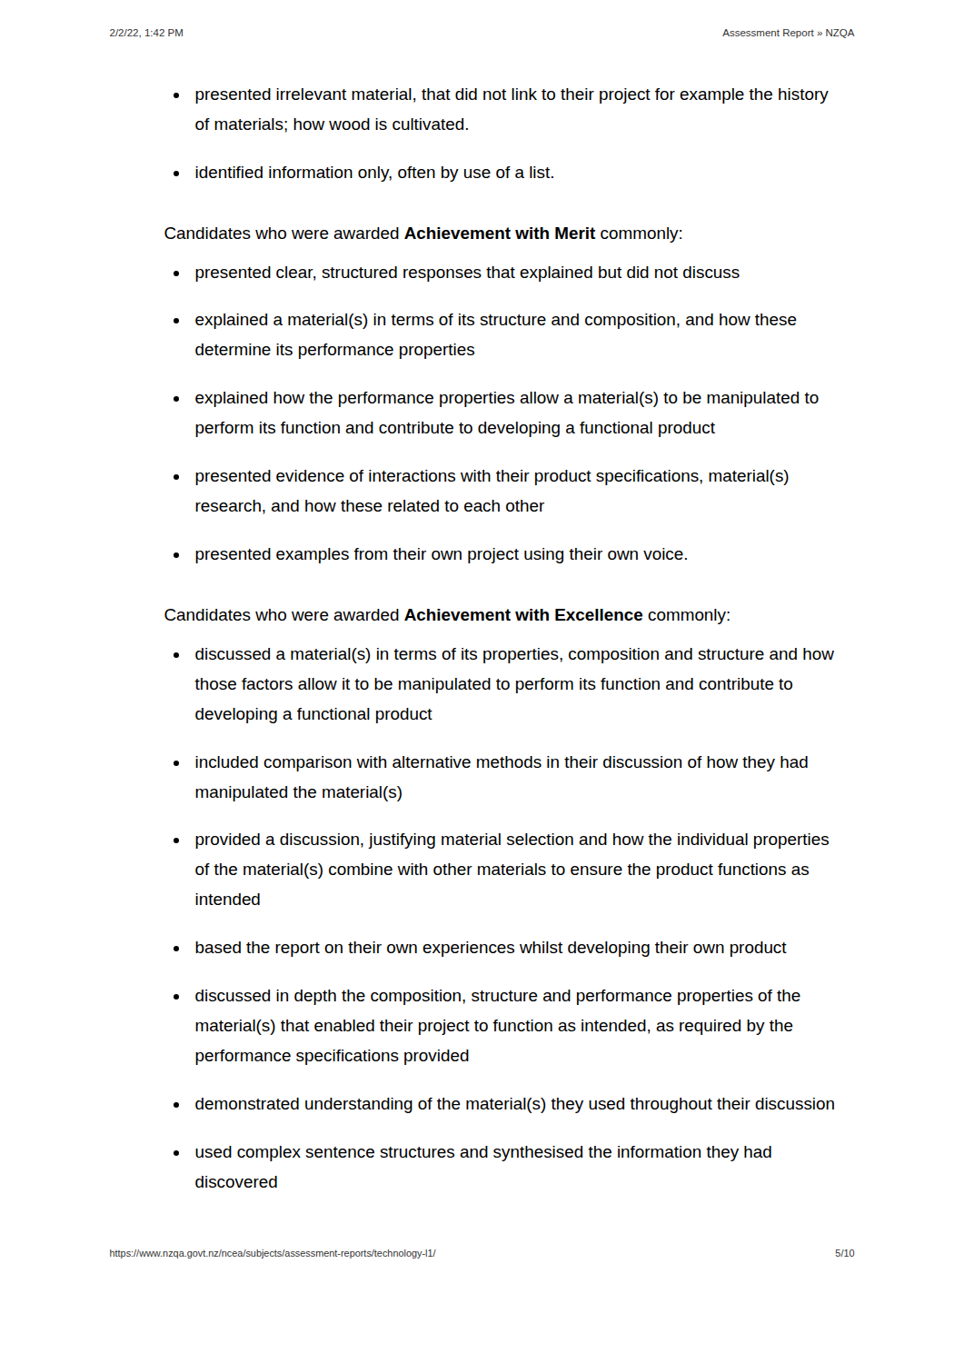2/2/22, 1:42 PM Assessment Report » NZQA
presented irrelevant material, that did not link to their project for example the history of materials; how wood is cultivated.
identified information only, often by use of a list.
Candidates who were awarded Achievement with Merit commonly:
presented clear, structured responses that explained but did not discuss
explained a material(s) in terms of its structure and composition, and how these determine its performance properties
explained how the performance properties allow a material(s) to be manipulated to perform its function and contribute to developing a functional product
presented evidence of interactions with their product specifications, material(s) research, and how these related to each other
presented examples from their own project using their own voice.
Candidates who were awarded Achievement with Excellence commonly:
discussed a material(s) in terms of its properties, composition and structure and how those factors allow it to be manipulated to perform its function and contribute to developing a functional product
included comparison with alternative methods in their discussion of how they had manipulated the material(s)
provided a discussion, justifying material selection and how the individual properties of the material(s) combine with other materials to ensure the product functions as intended
based the report on their own experiences whilst developing their own product
discussed in depth the composition, structure and performance properties of the material(s) that enabled their project to function as intended, as required by the performance specifications provided
demonstrated understanding of the material(s) they used throughout their discussion
used complex sentence structures and synthesised the information they had discovered
https://www.nzqa.govt.nz/ncea/subjects/assessment-reports/technology-l1/ 5/10